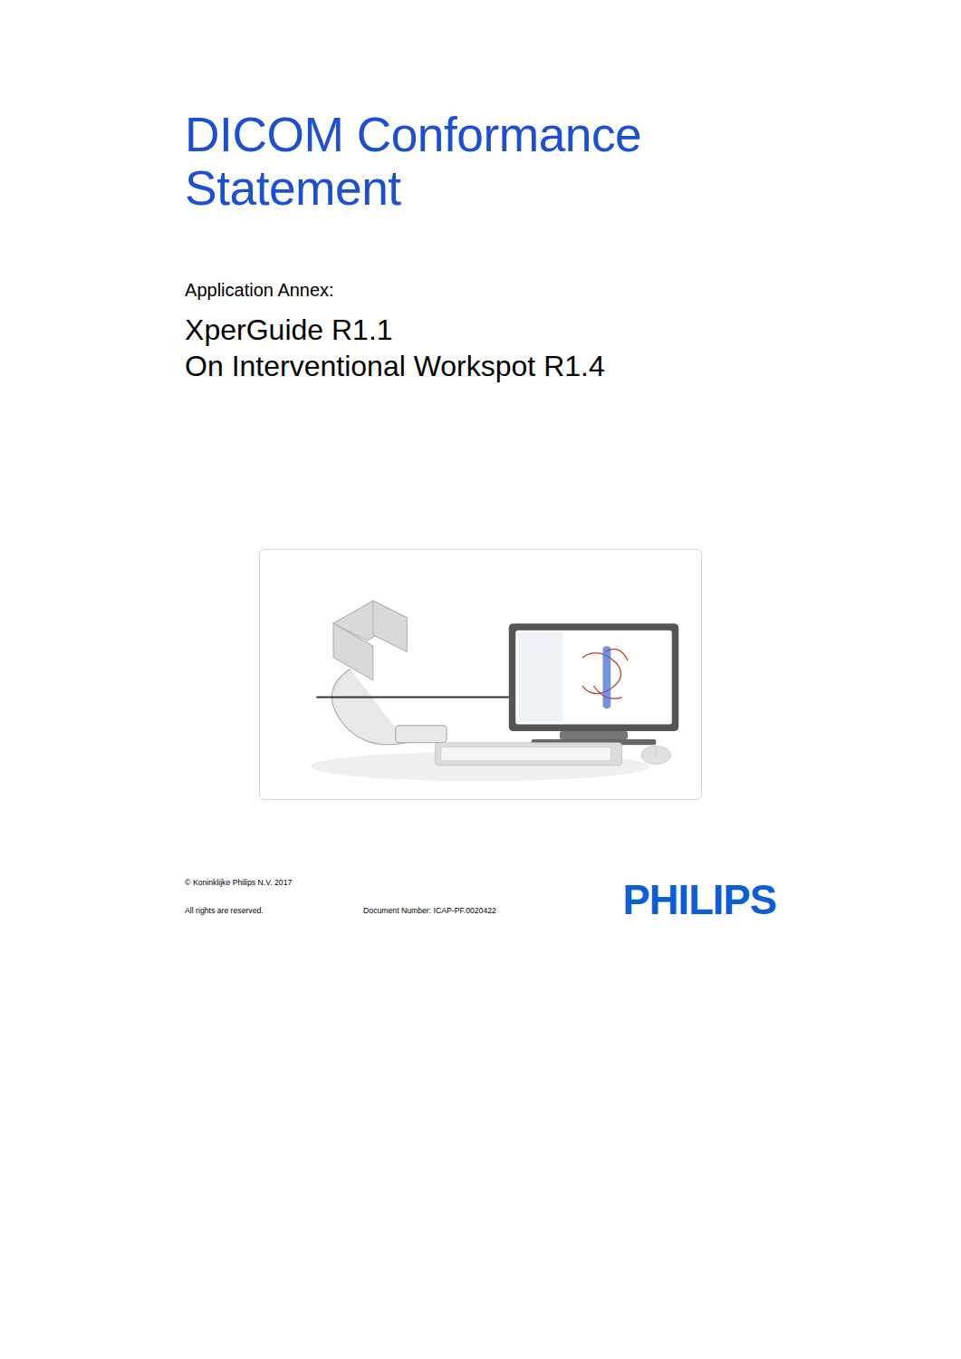DICOM Conformance Statement
Application Annex:
XperGuide R1.1
On Interventional Workspot R1.4
© Koninklijke Philips N.V. 2017
All rights are reserved. Document Number: ICAP-PF.0020422
PHILIPS